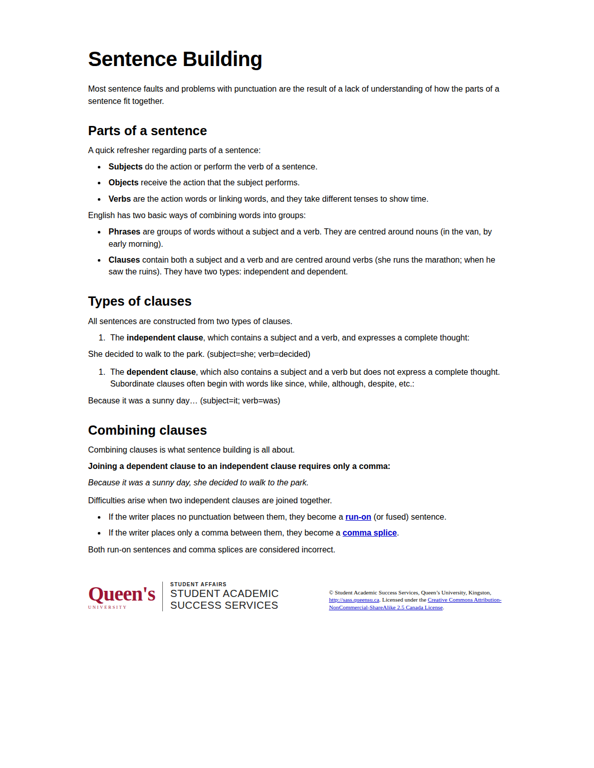Sentence Building
Most sentence faults and problems with punctuation are the result of a lack of understanding of how the parts of a sentence fit together.
Parts of a sentence
A quick refresher regarding parts of a sentence:
Subjects do the action or perform the verb of a sentence.
Objects receive the action that the subject performs.
Verbs are the action words or linking words, and they take different tenses to show time.
English has two basic ways of combining words into groups:
Phrases are groups of words without a subject and a verb. They are centred around nouns (in the van, by early morning).
Clauses contain both a subject and a verb and are centred around verbs (she runs the marathon; when he saw the ruins). They have two types: independent and dependent.
Types of clauses
All sentences are constructed from two types of clauses.
The independent clause, which contains a subject and a verb, and expresses a complete thought:
She decided to walk to the park. (subject=she; verb=decided)
The dependent clause, which also contains a subject and a verb but does not express a complete thought. Subordinate clauses often begin with words like since, while, although, despite, etc.:
Because it was a sunny day… (subject=it; verb=was)
Combining clauses
Combining clauses is what sentence building is all about.
Joining a dependent clause to an independent clause requires only a comma:
Because it was a sunny day, she decided to walk to the park.
Difficulties arise when two independent clauses are joined together.
If the writer places no punctuation between them, they become a run-on (or fused) sentence.
If the writer places only a comma between them, they become a comma splice.
Both run-on sentences and comma splices are considered incorrect.
Queen's
University
Student Affairs
Student Academic
Success Services
© Student Academic Success Services, Queen’s University, Kingston, http://sass.queensu.ca. Licensed under the Creative Commons Attribution-NonCommercial-ShareAlike 2.5 Canada License.